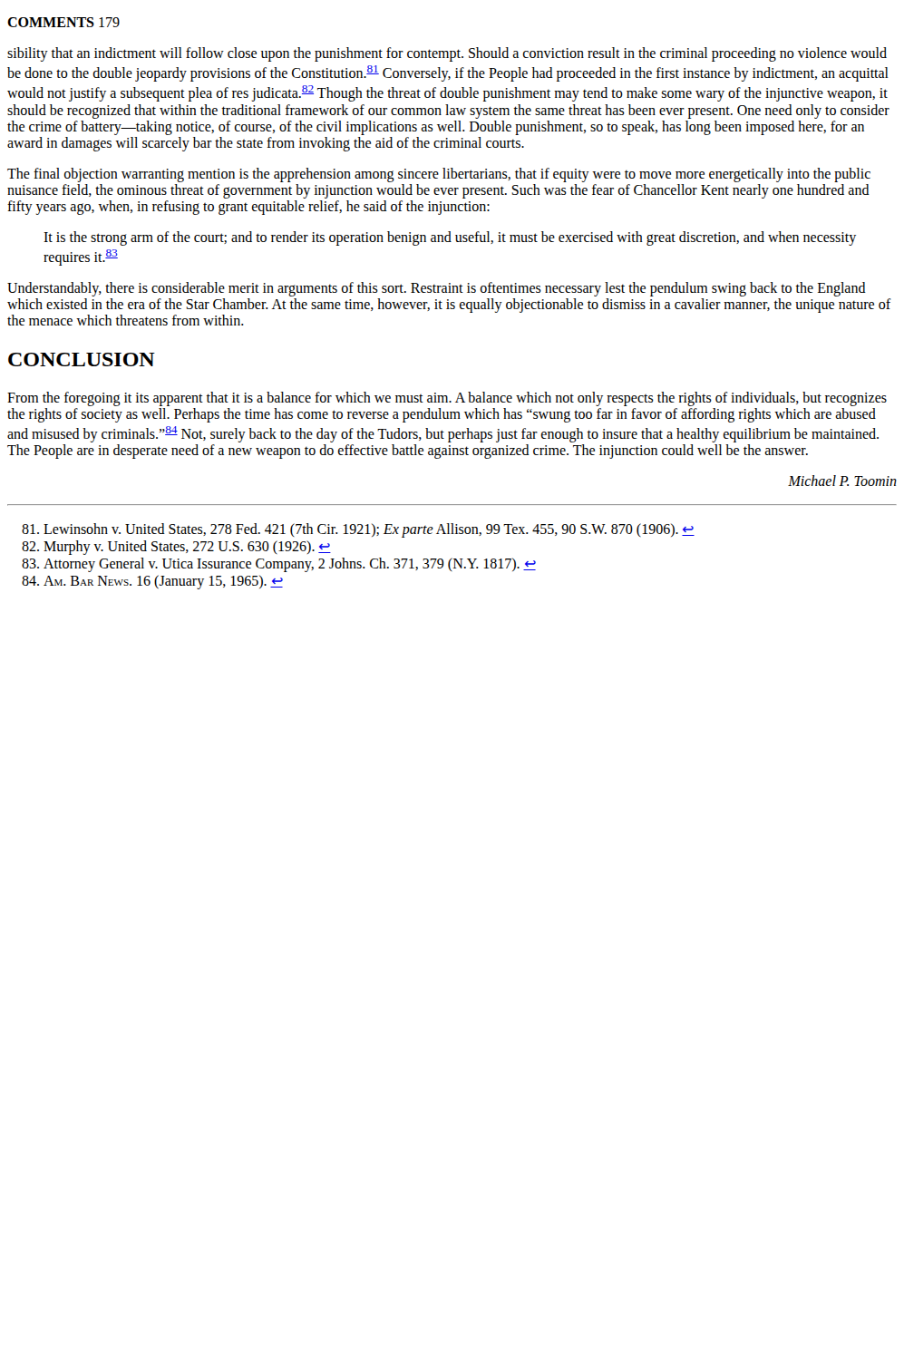COMMENTS 179
sibility that an indictment will follow close upon the punishment for contempt. Should a conviction result in the criminal proceeding no violence would be done to the double jeopardy provisions of the Constitution.81 Conversely, if the People had proceeded in the first instance by indictment, an acquittal would not justify a subsequent plea of res judicata.82 Though the threat of double punishment may tend to make some wary of the injunctive weapon, it should be recognized that within the traditional framework of our common law system the same threat has been ever present. One need only to consider the crime of battery—taking notice, of course, of the civil implications as well. Double punishment, so to speak, has long been imposed here, for an award in damages will scarcely bar the state from invoking the aid of the criminal courts.
The final objection warranting mention is the apprehension among sincere libertarians, that if equity were to move more energetically into the public nuisance field, the ominous threat of government by injunction would be ever present. Such was the fear of Chancellor Kent nearly one hundred and fifty years ago, when, in refusing to grant equitable relief, he said of the injunction:
It is the strong arm of the court; and to render its operation benign and useful, it must be exercised with great discretion, and when necessity requires it.83
Understandably, there is considerable merit in arguments of this sort. Restraint is oftentimes necessary lest the pendulum swing back to the England which existed in the era of the Star Chamber. At the same time, however, it is equally objectionable to dismiss in a cavalier manner, the unique nature of the menace which threatens from within.
CONCLUSION
From the foregoing it its apparent that it is a balance for which we must aim. A balance which not only respects the rights of individuals, but recognizes the rights of society as well. Perhaps the time has come to reverse a pendulum which has “swung too far in favor of affording rights which are abused and misused by criminals.”84 Not, surely back to the day of the Tudors, but perhaps just far enough to insure that a healthy equilibrium be maintained. The People are in desperate need of a new weapon to do effective battle against organized crime. The injunction could well be the answer.
Michael P. Toomin
Lewinsohn v. United States, 278 Fed. 421 (7th Cir. 1921); Ex parte Allison, 99 Tex. 455, 90 S.W. 870 (1906). ↩
Murphy v. United States, 272 U.S. 630 (1926). ↩
Attorney General v. Utica Issurance Company, 2 Johns. Ch. 371, 379 (N.Y. 1817). ↩
Am. Bar News. 16 (January 15, 1965). ↩